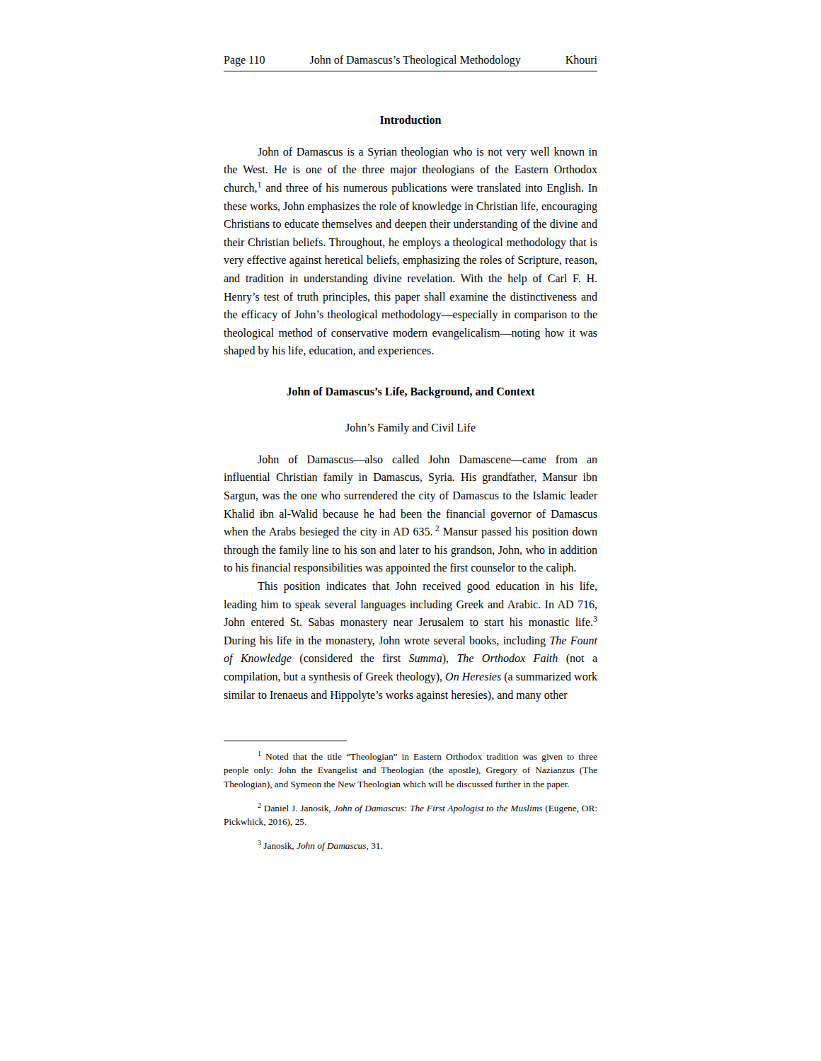Page 110 John of Damascus’s Theological Methodology Khouri
Introduction
John of Damascus is a Syrian theologian who is not very well known in the West. He is one of the three major theologians of the Eastern Orthodox church,1 and three of his numerous publications were translated into English. In these works, John emphasizes the role of knowledge in Christian life, encouraging Christians to educate themselves and deepen their understanding of the divine and their Christian beliefs. Throughout, he employs a theological methodology that is very effective against heretical beliefs, emphasizing the roles of Scripture, reason, and tradition in understanding divine revelation. With the help of Carl F. H. Henry’s test of truth principles, this paper shall examine the distinctiveness and the efficacy of John’s theological methodology—especially in comparison to the theological method of conservative modern evangelicalism—noting how it was shaped by his life, education, and experiences.
John of Damascus’s Life, Background, and Context
John’s Family and Civil Life
John of Damascus—also called John Damascene—came from an influential Christian family in Damascus, Syria. His grandfather, Mansur ibn Sargun, was the one who surrendered the city of Damascus to the Islamic leader Khalid ibn al-Walid because he had been the financial governor of Damascus when the Arabs besieged the city in AD 635. 2 Mansur passed his position down through the family line to his son and later to his grandson, John, who in addition to his financial responsibilities was appointed the first counselor to the caliph.
This position indicates that John received good education in his life, leading him to speak several languages including Greek and Arabic. In AD 716, John entered St. Sabas monastery near Jerusalem to start his monastic life.3 During his life in the monastery, John wrote several books, including The Fount of Knowledge (considered the first Summa), The Orthodox Faith (not a compilation, but a synthesis of Greek theology), On Heresies (a summarized work similar to Irenaeus and Hippolyte’s works against heresies), and many other
1 Noted that the title “Theologian” in Eastern Orthodox tradition was given to three people only: John the Evangelist and Theologian (the apostle), Gregory of Nazianzus (The Theologian), and Symeon the New Theologian which will be discussed further in the paper.
2 Daniel J. Janosik, John of Damascus: The First Apologist to the Muslims (Eugene, OR: Pickwhick, 2016), 25.
3 Janosik, John of Damascus, 31.